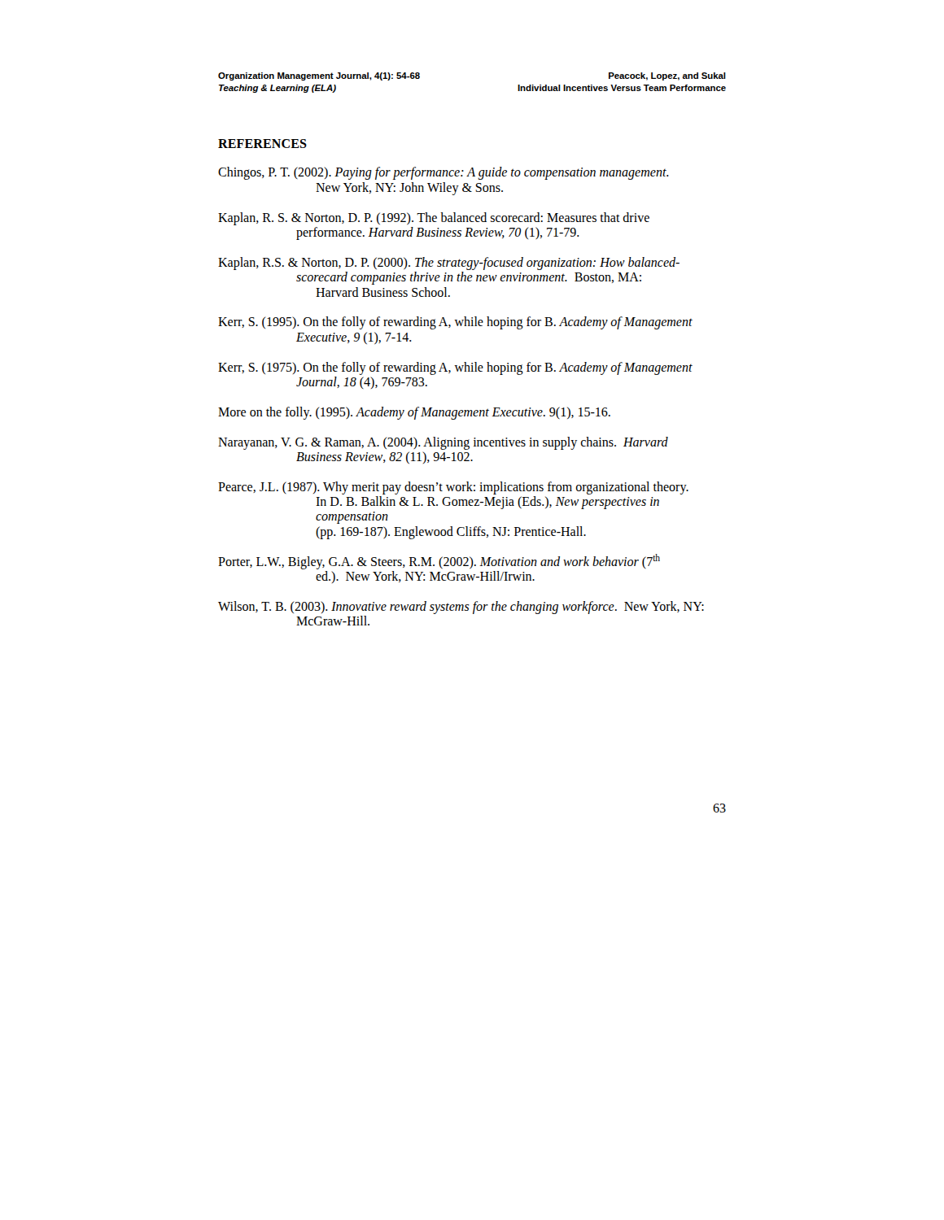Organization Management Journal, 4(1): 54-68
Peacock, Lopez, and Sukal
Teaching & Learning (ELA)
Individual Incentives Versus Team Performance
REFERENCES
Chingos, P. T. (2002). Paying for performance: A guide to compensation management. New York, NY: John Wiley & Sons.
Kaplan, R. S. & Norton, D. P. (1992). The balanced scorecard: Measures that drive performance. Harvard Business Review, 70 (1), 71-79.
Kaplan, R.S. & Norton, D. P. (2000). The strategy-focused organization: How balanced- scorecard companies thrive in the new environment. Boston, MA: Harvard Business School.
Kerr, S. (1995). On the folly of rewarding A, while hoping for B. Academy of Management Executive, 9 (1), 7-14.
Kerr, S. (1975). On the folly of rewarding A, while hoping for B. Academy of Management Journal, 18 (4), 769-783.
More on the folly. (1995). Academy of Management Executive. 9(1), 15-16.
Narayanan, V. G. & Raman, A. (2004). Aligning incentives in supply chains. Harvard Business Review, 82 (11), 94-102.
Pearce, J.L. (1987). Why merit pay doesn’t work: implications from organizational theory. In D. B. Balkin & L. R. Gomez-Mejia (Eds.), New perspectives in compensation (pp. 169-187). Englewood Cliffs, NJ: Prentice-Hall.
Porter, L.W., Bigley, G.A. & Steers, R.M. (2002). Motivation and work behavior (7th ed.). New York, NY: McGraw-Hill/Irwin.
Wilson, T. B. (2003). Innovative reward systems for the changing workforce. New York, NY: McGraw-Hill.
63